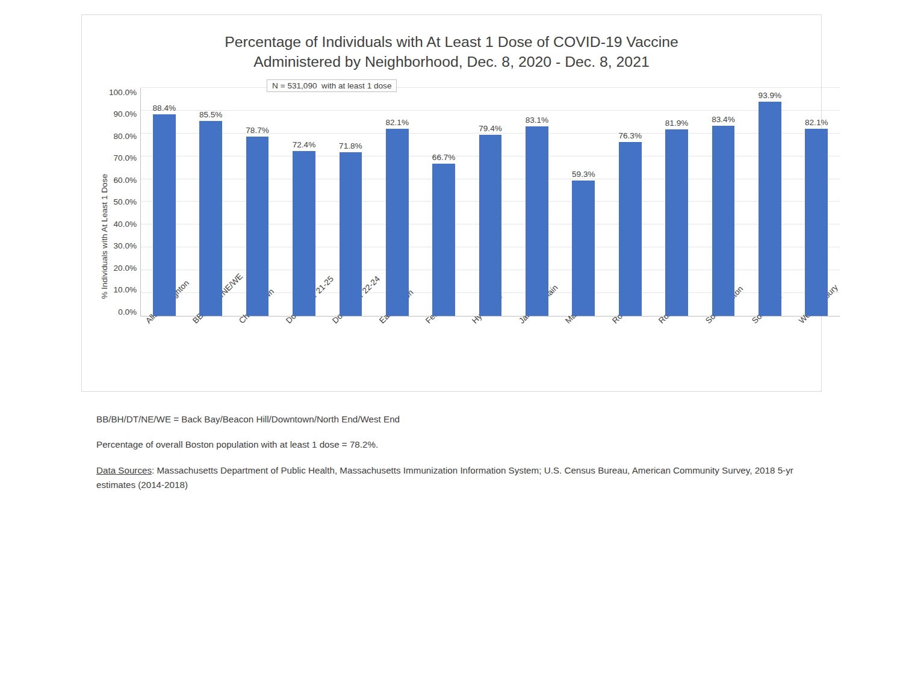Percentage of Individuals with At Least 1 Dose of COVID-19 Vaccine
Administered by Neighborhood, Dec. 8, 2020 - Dec. 8, 2021
% Individuals with At Least 1 Dose
100.0% 90.0% 80.0% 70.0% 60.0% 50.0% 40.0% 30.0% 20.0% 10.0% 0.0%
N = 531,090 with at least 1 dose
88.4%
85.5%
78.7%
72.4%
71.8%
82.1%
66.7%
79.4%
83.1%
59.3%
76.3%
81.9%
83.4%
93.9%
82.1%
Allston/Brighton
BB/BH/DT/NE/WE
Charlestown
Dorchester 21-25
Dorchester 22-24
East Boston
Fenway
Hyde Park
Jamaica Plain
Mattapan
Roslindale
Roxbury
South Boston
South End
West Roxbury
BB/BH/DT/NE/WE = Back Bay/Beacon Hill/Downtown/North End/West End
Percentage of overall Boston population with at least 1 dose = 78.2%.
Data Sources: Massachusetts Department of Public Health, Massachusetts Immunization Information System; U.S. Census Bureau, American Community Survey, 2018 5-yr estimates (2014-2018)